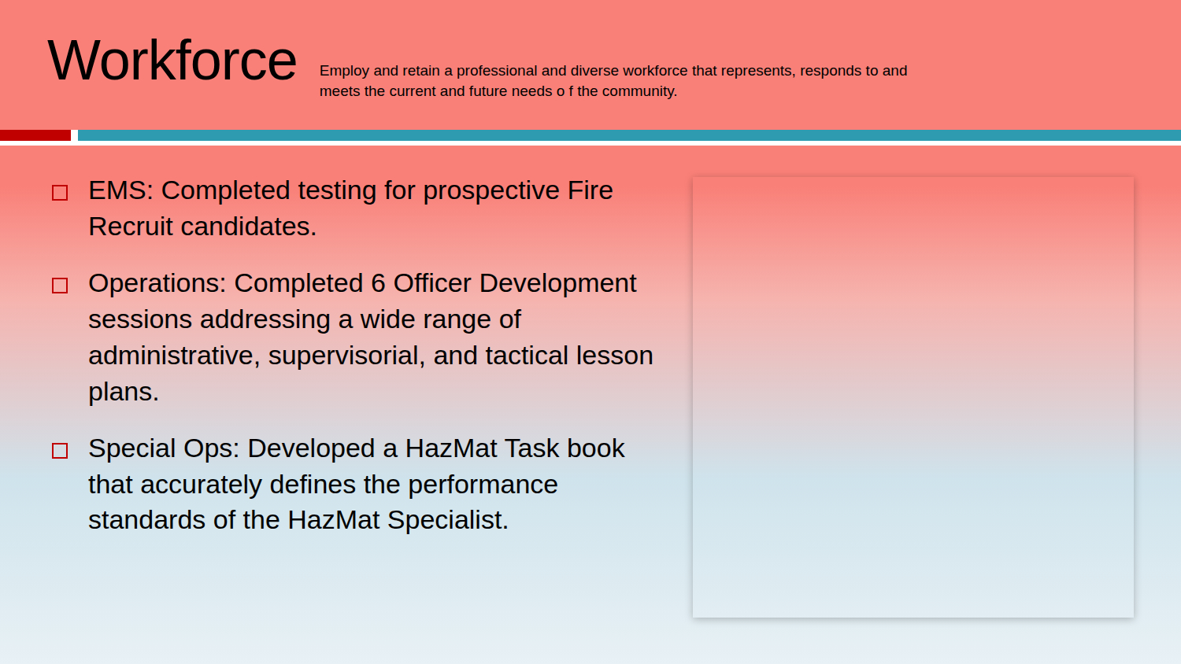Workforce
Employ and retain a professional and diverse workforce that represents, responds to and meets the current and future needs o f the community.
EMS: Completed testing for prospective Fire Recruit candidates.
Operations: Completed 6 Officer Development sessions addressing a wide range of administrative, supervisorial, and tactical lesson plans.
Special Ops: Developed a HazMat Task book that accurately defines the performance standards of the HazMat Specialist.